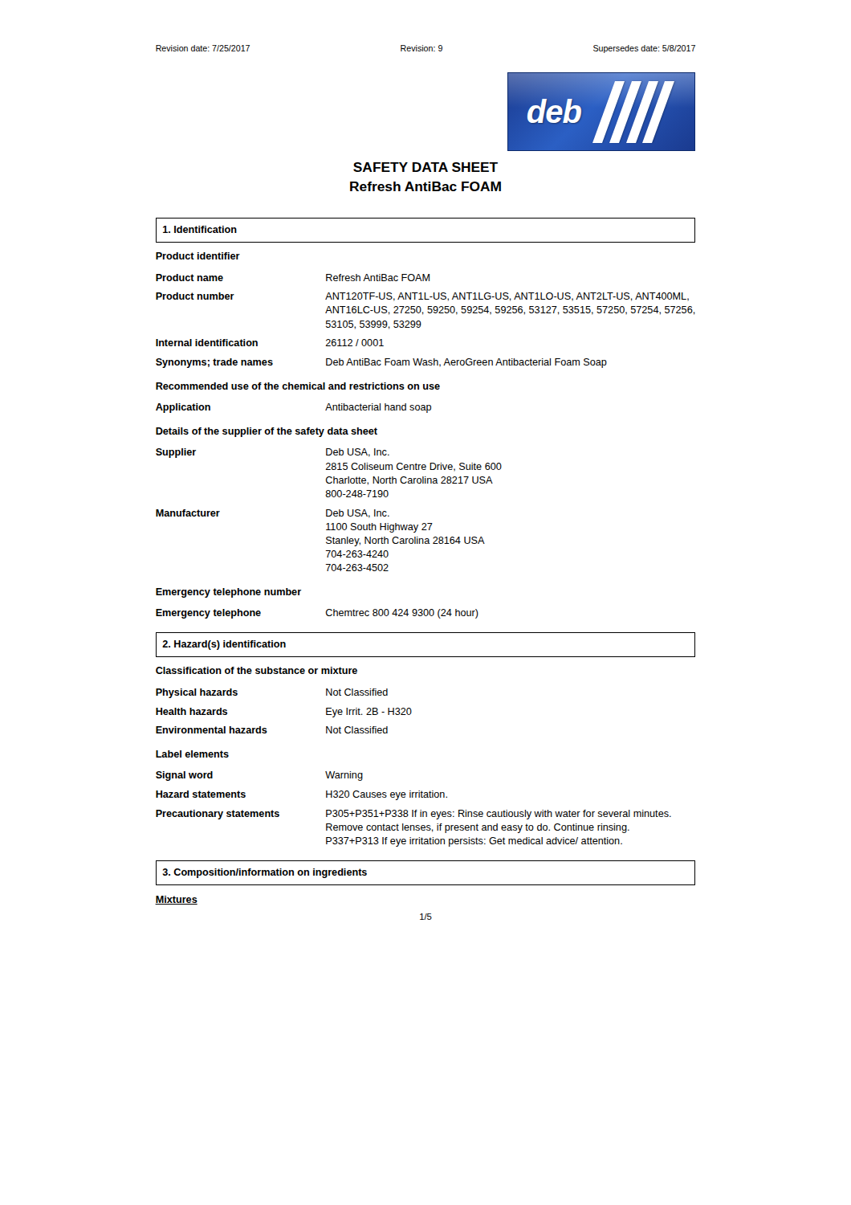Revision date: 7/25/2017
Revision: 9
Supersedes date: 5/8/2017
deb
SAFETY DATA SHEET
Refresh AntiBac FOAM
1. Identification
Product identifier
| Product name | Refresh AntiBac FOAM |
| Product number | ANT120TF-US, ANT1L-US, ANT1LG-US, ANT1LO-US, ANT2LT-US, ANT400ML, ANT16LC-US, 27250, 59250, 59254, 59256, 53127, 53515, 57250, 57254, 57256, 53105, 53999, 53299 |
| Internal identification | 26112 / 0001 |
| Synonyms; trade names | Deb AntiBac Foam Wash, AeroGreen Antibacterial Foam Soap |
Recommended use of the chemical and restrictions on use
| Application | Antibacterial hand soap |
Details of the supplier of the safety data sheet
| Supplier | Deb USA, Inc. 2815 Coliseum Centre Drive, Suite 600 Charlotte, North Carolina 28217 USA 800-248-7190 |
| Manufacturer | Deb USA, Inc. 1100 South Highway 27 Stanley, North Carolina 28164 USA 704-263-4240 704-263-4502 |
Emergency telephone number
| Emergency telephone | Chemtrec 800 424 9300 (24 hour) |
2. Hazard(s) identification
Classification of the substance or mixture
| Physical hazards | Not Classified |
| Health hazards | Eye Irrit. 2B - H320 |
| Environmental hazards | Not Classified |
Label elements
| Signal word | Warning |
| Hazard statements | H320 Causes eye irritation. |
| Precautionary statements | P305+P351+P338 If in eyes: Rinse cautiously with water for several minutes. Remove contact lenses, if present and easy to do. Continue rinsing. P337+P313 If eye irritation persists: Get medical advice/ attention. |
3. Composition/information on ingredients
Mixtures
1/5